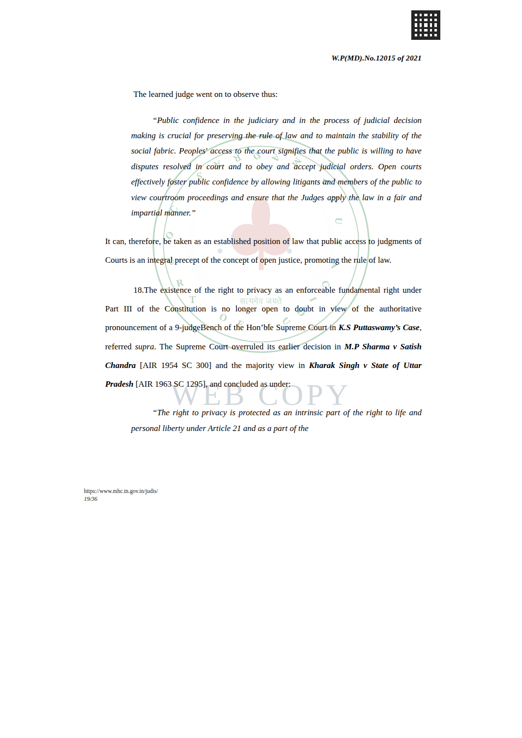C O U R T O F J U D I C A T U R E M A D R A S
सत्यमेव जयते
WEB COPY
W.P(MD).No.12015 of 2021
The learned judge went on to observe thus:
“Public confidence in the judiciary and in the process of judicial decision making is crucial for preserving the rule of law and to maintain the stability of the social fabric. Peoples' access to the court signifies that the public is willing to have disputes resolved in court and to obey and accept judicial orders. Open courts effectively foster public confidence by allowing litigants and members of the public to view courtroom proceedings and ensure that the Judges apply the law in a fair and impartial manner.”
It can, therefore, be taken as an established position of law that public access to judgments of Courts is an integral precept of the concept of open justice, promoting the rule of law.
18.The existence of the right to privacy as an enforceable fundamental right under Part III of the Constitution is no longer open to doubt in view of the authoritative pronouncement of a 9-judgeBench of the Hon’ble Supreme Court in K.S Puttaswamy’s Case, referred supra. The Supreme Court overruled its earlier decision in M.P Sharma v Satish Chandra [AIR 1954 SC 300] and the majority view in Kharak Singh v State of Uttar Pradesh [AIR 1963 SC 1295], and concluded as under:
“The right to privacy is protected as an intrinsic part of the right to life and personal liberty under Article 21 and as a part of the
https://www.mhc.tn.gov.in/judis/
19/36